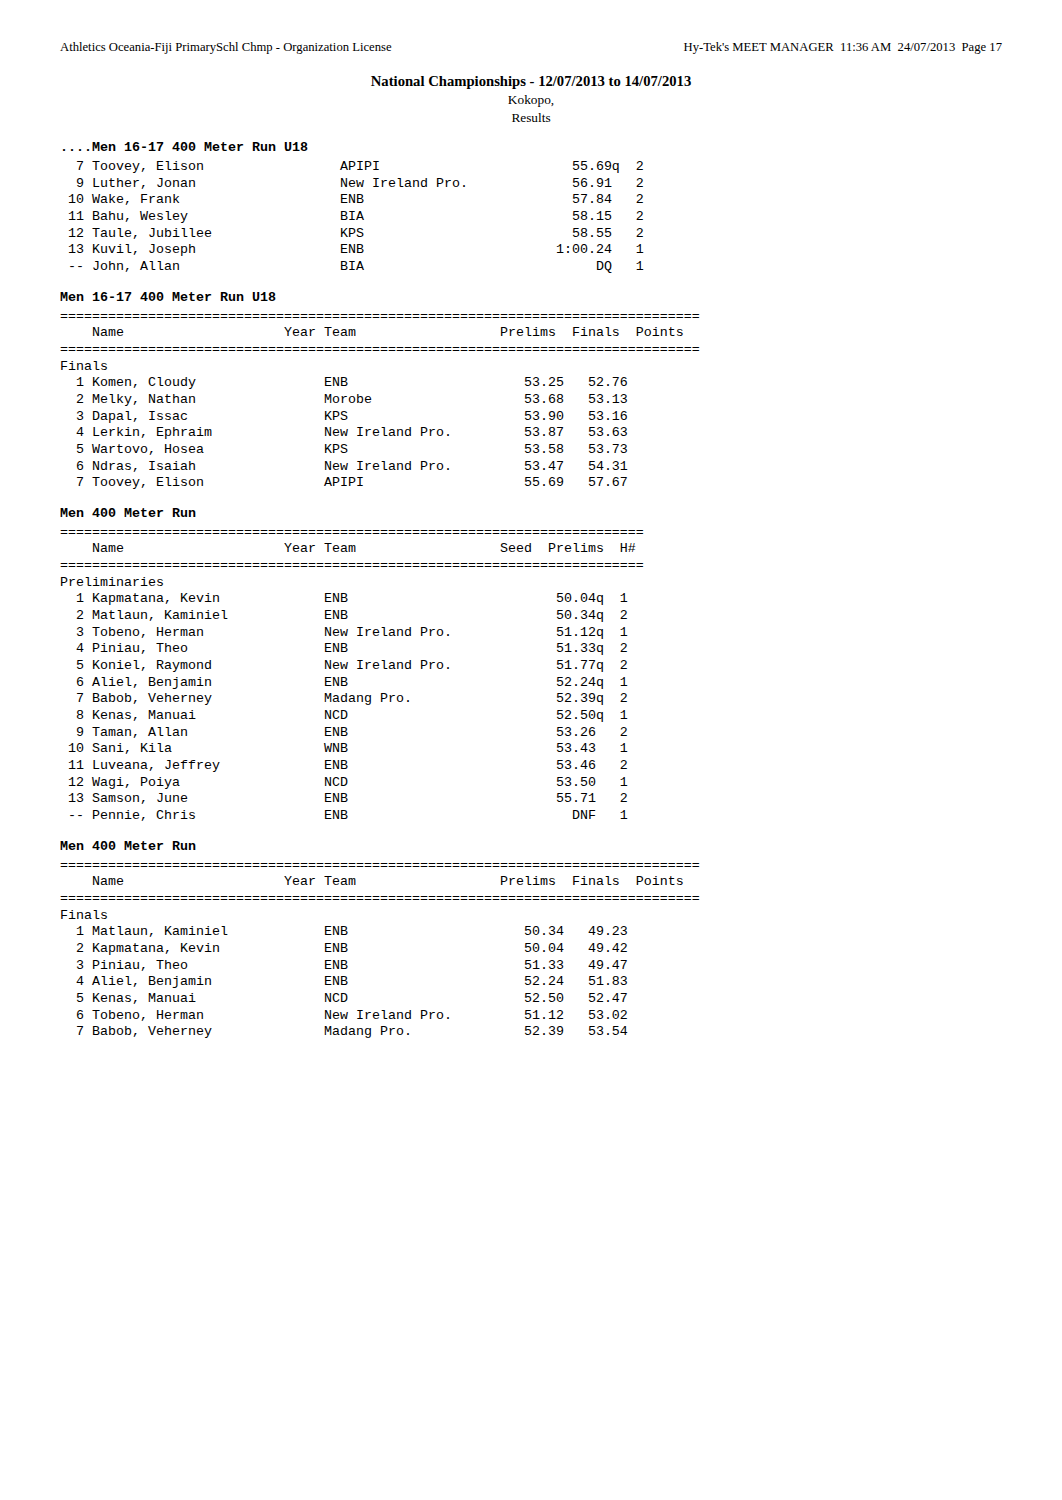Athletics Oceania-Fiji PrimarySchl Chmp - Organization License Hy-Tek's MEET MANAGER 11:36 AM 24/07/2013 Page 17
National Championships - 12/07/2013 to 14/07/2013
Kokopo,
Results
....Men 16-17 400 Meter Run U18
  7 Toovey, Elison                 APIPI                        55.69q  2
  9 Luther, Jonan                  New Ireland Pro.             56.91   2
 10 Wake, Frank                    ENB                          57.84   2
 11 Bahu, Wesley                   BIA                          58.15   2
 12 Taule, Jubillee                KPS                          58.55   2
 13 Kuvil, Joseph                  ENB                        1:00.24   1
 -- John, Allan                    BIA                             DQ   1
Men 16-17 400 Meter Run U18
================================================================================
    Name                    Year Team                  Prelims  Finals  Points
================================================================================
Finals
  1 Komen, Cloudy                ENB                      53.25   52.76
  2 Melky, Nathan                Morobe                   53.68   53.13
  3 Dapal, Issac                 KPS                      53.90   53.16
  4 Lerkin, Ephraim              New Ireland Pro.         53.87   53.63
  5 Wartovo, Hosea               KPS                      53.58   53.73
  6 Ndras, Isaiah                New Ireland Pro.         53.47   54.31
  7 Toovey, Elison               APIPI                    55.69   57.67
Men 400 Meter Run
=========================================================================
    Name                    Year Team                  Seed  Prelims  H#
=========================================================================
Preliminaries
  1 Kapmatana, Kevin             ENB                          50.04q  1
  2 Matlaun, Kaminiel            ENB                          50.34q  2
  3 Tobeno, Herman               New Ireland Pro.             51.12q  1
  4 Piniau, Theo                 ENB                          51.33q  2
  5 Koniel, Raymond              New Ireland Pro.             51.77q  2
  6 Aliel, Benjamin              ENB                          52.24q  1
  7 Babob, Veherney              Madang Pro.                  52.39q  2
  8 Kenas, Manuai                NCD                          52.50q  1
  9 Taman, Allan                 ENB                          53.26   2
 10 Sani, Kila                   WNB                          53.43   1
 11 Luveana, Jeffrey             ENB                          53.46   2
 12 Wagi, Poiya                  NCD                          53.50   1
 13 Samson, June                 ENB                          55.71   2
 -- Pennie, Chris                ENB                            DNF   1
Men 400 Meter Run
================================================================================
    Name                    Year Team                  Prelims  Finals  Points
================================================================================
Finals
  1 Matlaun, Kaminiel            ENB                      50.34   49.23
  2 Kapmatana, Kevin             ENB                      50.04   49.42
  3 Piniau, Theo                 ENB                      51.33   49.47
  4 Aliel, Benjamin              ENB                      52.24   51.83
  5 Kenas, Manuai                NCD                      52.50   52.47
  6 Tobeno, Herman               New Ireland Pro.         51.12   53.02
  7 Babob, Veherney              Madang Pro.              52.39   53.54